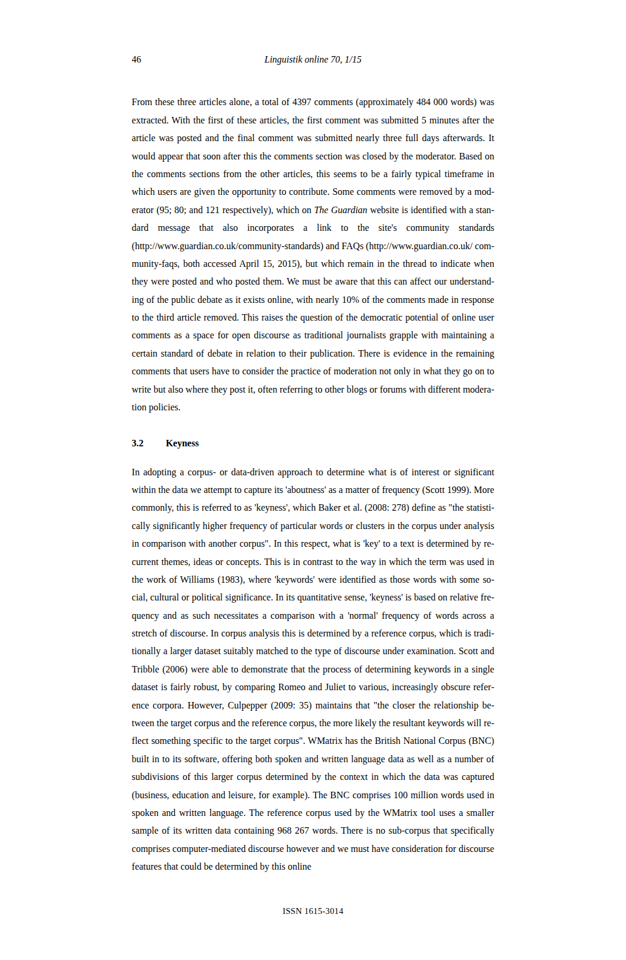46 Linguistik online 70, 1/15
From these three articles alone, a total of 4397 comments (approximately 484 000 words) was extracted. With the first of these articles, the first comment was submitted 5 minutes after the article was posted and the final comment was submitted nearly three full days afterwards. It would appear that soon after this the comments section was closed by the moderator. Based on the comments sections from the other articles, this seems to be a fairly typical timeframe in which users are given the opportunity to contribute. Some comments were removed by a moderator (95; 80; and 121 respectively), which on The Guardian website is identified with a standard message that also incorporates a link to the site's community standards (http://www.guardian.co.uk/community-standards) and FAQs (http://www.guardian.co.uk/ community-faqs, both accessed April 15, 2015), but which remain in the thread to indicate when they were posted and who posted them. We must be aware that this can affect our understanding of the public debate as it exists online, with nearly 10% of the comments made in response to the third article removed. This raises the question of the democratic potential of online user comments as a space for open discourse as traditional journalists grapple with maintaining a certain standard of debate in relation to their publication. There is evidence in the remaining comments that users have to consider the practice of moderation not only in what they go on to write but also where they post it, often referring to other blogs or forums with different moderation policies.
3.2 Keyness
In adopting a corpus- or data-driven approach to determine what is of interest or significant within the data we attempt to capture its 'aboutness' as a matter of frequency (Scott 1999). More commonly, this is referred to as 'keyness', which Baker et al. (2008: 278) define as "the statistically significantly higher frequency of particular words or clusters in the corpus under analysis in comparison with another corpus". In this respect, what is 'key' to a text is determined by recurrent themes, ideas or concepts. This is in contrast to the way in which the term was used in the work of Williams (1983), where 'keywords' were identified as those words with some social, cultural or political significance. In its quantitative sense, 'keyness' is based on relative frequency and as such necessitates a comparison with a 'normal' frequency of words across a stretch of discourse. In corpus analysis this is determined by a reference corpus, which is traditionally a larger dataset suitably matched to the type of discourse under examination. Scott and Tribble (2006) were able to demonstrate that the process of determining keywords in a single dataset is fairly robust, by comparing Romeo and Juliet to various, increasingly obscure reference corpora. However, Culpepper (2009: 35) maintains that "the closer the relationship between the target corpus and the reference corpus, the more likely the resultant keywords will reflect something specific to the target corpus". WMatrix has the British National Corpus (BNC) built in to its software, offering both spoken and written language data as well as a number of subdivisions of this larger corpus determined by the context in which the data was captured (business, education and leisure, for example). The BNC comprises 100 million words used in spoken and written language. The reference corpus used by the WMatrix tool uses a smaller sample of its written data containing 968 267 words. There is no sub-corpus that specifically comprises computer-mediated discourse however and we must have consideration for discourse features that could be determined by this online
ISSN 1615-3014